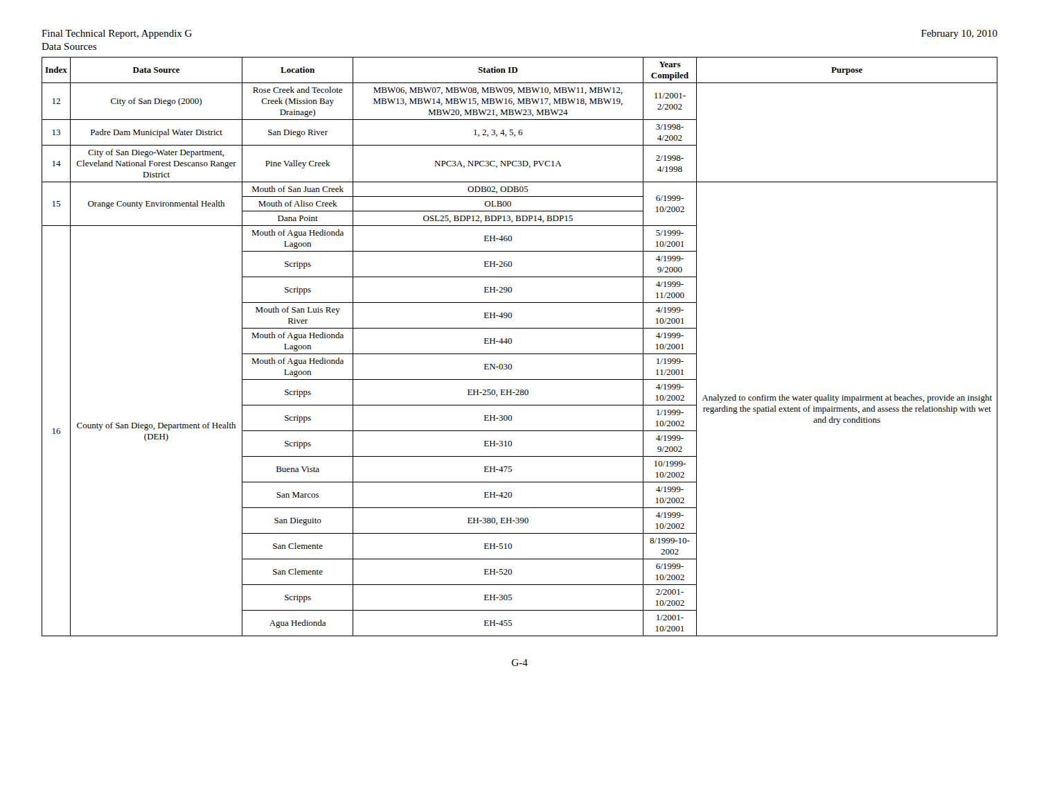Final Technical Report, Appendix G
February 10, 2010
Data Sources
| Index | Data Source | Location | Station ID | Years Compiled | Purpose |
| --- | --- | --- | --- | --- | --- |
| 12 | City of San Diego (2000) | Rose Creek and Tecolote Creek (Mission Bay Drainage) | MBW06, MBW07, MBW08, MBW09, MBW10, MBW11, MBW12, MBW13, MBW14, MBW15, MBW16, MBW17, MBW18, MBW19, MBW20, MBW21, MBW23, MBW24 | 11/2001-2/2002 | |
| 13 | Padre Dam Municipal Water District | San Diego River | 1, 2, 3, 4, 5, 6 | 3/1998-4/2002 |
| 14 | City of San Diego-Water Department, Cleveland National Forest Descanso Ranger District | Pine Valley Creek | NPC3A, NPC3C, NPC3D, PVC1A | 2/1998-4/1998 |
| 15 | Orange County Environmental Health | Mouth of San Juan Creek | ODB02, ODB05 | 6/1999-10/2002 | Analyzed to confirm the water quality impairment at beaches, provide an insight regarding the spatial extent of impairments, and assess the relationship with wet and dry conditions |
| Mouth of Aliso Creek | OLB00 |
| Dana Point | OSL25, BDP12, BDP13, BDP14, BDP15 |
| 16 | County of San Diego, Department of Health (DEH) | Mouth of Agua Hedionda Lagoon | EH-460 | 5/1999-10/2001 |
| Scripps | EH-260 | 4/1999-9/2000 |
| Scripps | EH-290 | 4/1999-11/2000 |
| Mouth of San Luis Rey River | EH-490 | 4/1999-10/2001 |
| Mouth of Agua Hedionda Lagoon | EH-440 | 4/1999-10/2001 |
| Mouth of Agua Hedionda Lagoon | EN-030 | 1/1999-11/2001 |
| Scripps | EH-250, EH-280 | 4/1999-10/2002 |
| Scripps | EH-300 | 1/1999-10/2002 |
| Scripps | EH-310 | 4/1999-9/2002 |
| Buena Vista | EH-475 | 10/1999-10/2002 |
| San Marcos | EH-420 | 4/1999-10/2002 |
| San Dieguito | EH-380, EH-390 | 4/1999-10/2002 |
| San Clemente | EH-510 | 8/1999-10-2002 |
| San Clemente | EH-520 | 6/1999-10/2002 |
| Scripps | EH-305 | 2/2001-10/2002 |
| Agua Hedionda | EH-455 | 1/2001-10/2001 |
G-4